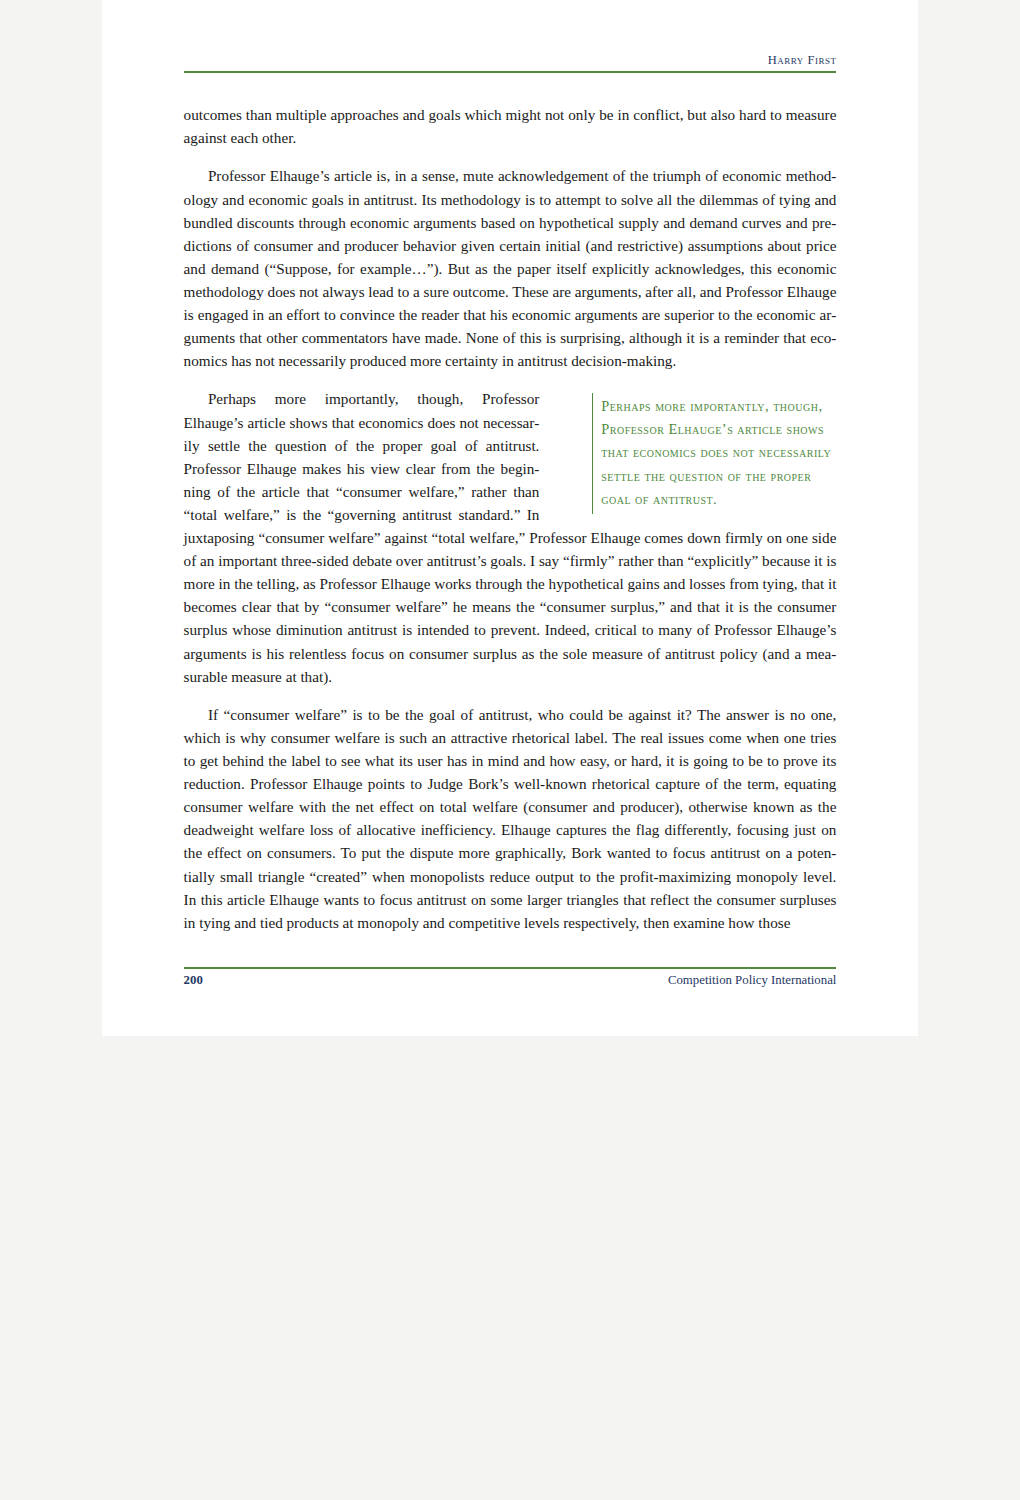Harry First
outcomes than multiple approaches and goals which might not only be in conflict, but also hard to measure against each other.
Professor Elhauge’s article is, in a sense, mute acknowledgement of the triumph of economic methodology and economic goals in antitrust. Its methodology is to attempt to solve all the dilemmas of tying and bundled discounts through economic arguments based on hypothetical supply and demand curves and predictions of consumer and producer behavior given certain initial (and restrictive) assumptions about price and demand (“Suppose, for example…”). But as the paper itself explicitly acknowledges, this economic methodology does not always lead to a sure outcome. These are arguments, after all, and Professor Elhauge is engaged in an effort to convince the reader that his economic arguments are superior to the economic arguments that other commentators have made. None of this is surprising, although it is a reminder that economics has not necessarily produced more certainty in antitrust decision-making.
Perhaps more importantly, though, Professor Elhauge’s article shows that economics does not necessarily settle the question of the proper goal of antitrust.
Perhaps more importantly, though, Professor Elhauge’s article shows that economics does not necessarily settle the question of the proper goal of antitrust. Professor Elhauge makes his view clear from the beginning of the article that “consumer welfare,” rather than “total welfare,” is the “governing antitrust standard.” In juxtaposing “consumer welfare” against “total welfare,” Professor Elhauge comes down firmly on one side of an important three-sided debate over antitrust’s goals. I say “firmly” rather than “explicitly” because it is more in the telling, as Professor Elhauge works through the hypothetical gains and losses from tying, that it becomes clear that by “consumer welfare” he means the “consumer surplus,” and that it is the consumer surplus whose diminution antitrust is intended to prevent. Indeed, critical to many of Professor Elhauge’s arguments is his relentless focus on consumer surplus as the sole measure of antitrust policy (and a measurable measure at that).
If “consumer welfare” is to be the goal of antitrust, who could be against it? The answer is no one, which is why consumer welfare is such an attractive rhetorical label. The real issues come when one tries to get behind the label to see what its user has in mind and how easy, or hard, it is going to be to prove its reduction. Professor Elhauge points to Judge Bork’s well-known rhetorical capture of the term, equating consumer welfare with the net effect on total welfare (consumer and producer), otherwise known as the deadweight welfare loss of allocative inefficiency. Elhauge captures the flag differently, focusing just on the effect on consumers. To put the dispute more graphically, Bork wanted to focus antitrust on a potentially small triangle “created” when monopolists reduce output to the profit-maximizing monopoly level. In this article Elhauge wants to focus antitrust on some larger triangles that reflect the consumer surpluses in tying and tied products at monopoly and competitive levels respectively, then examine how those
200 Competition Policy International